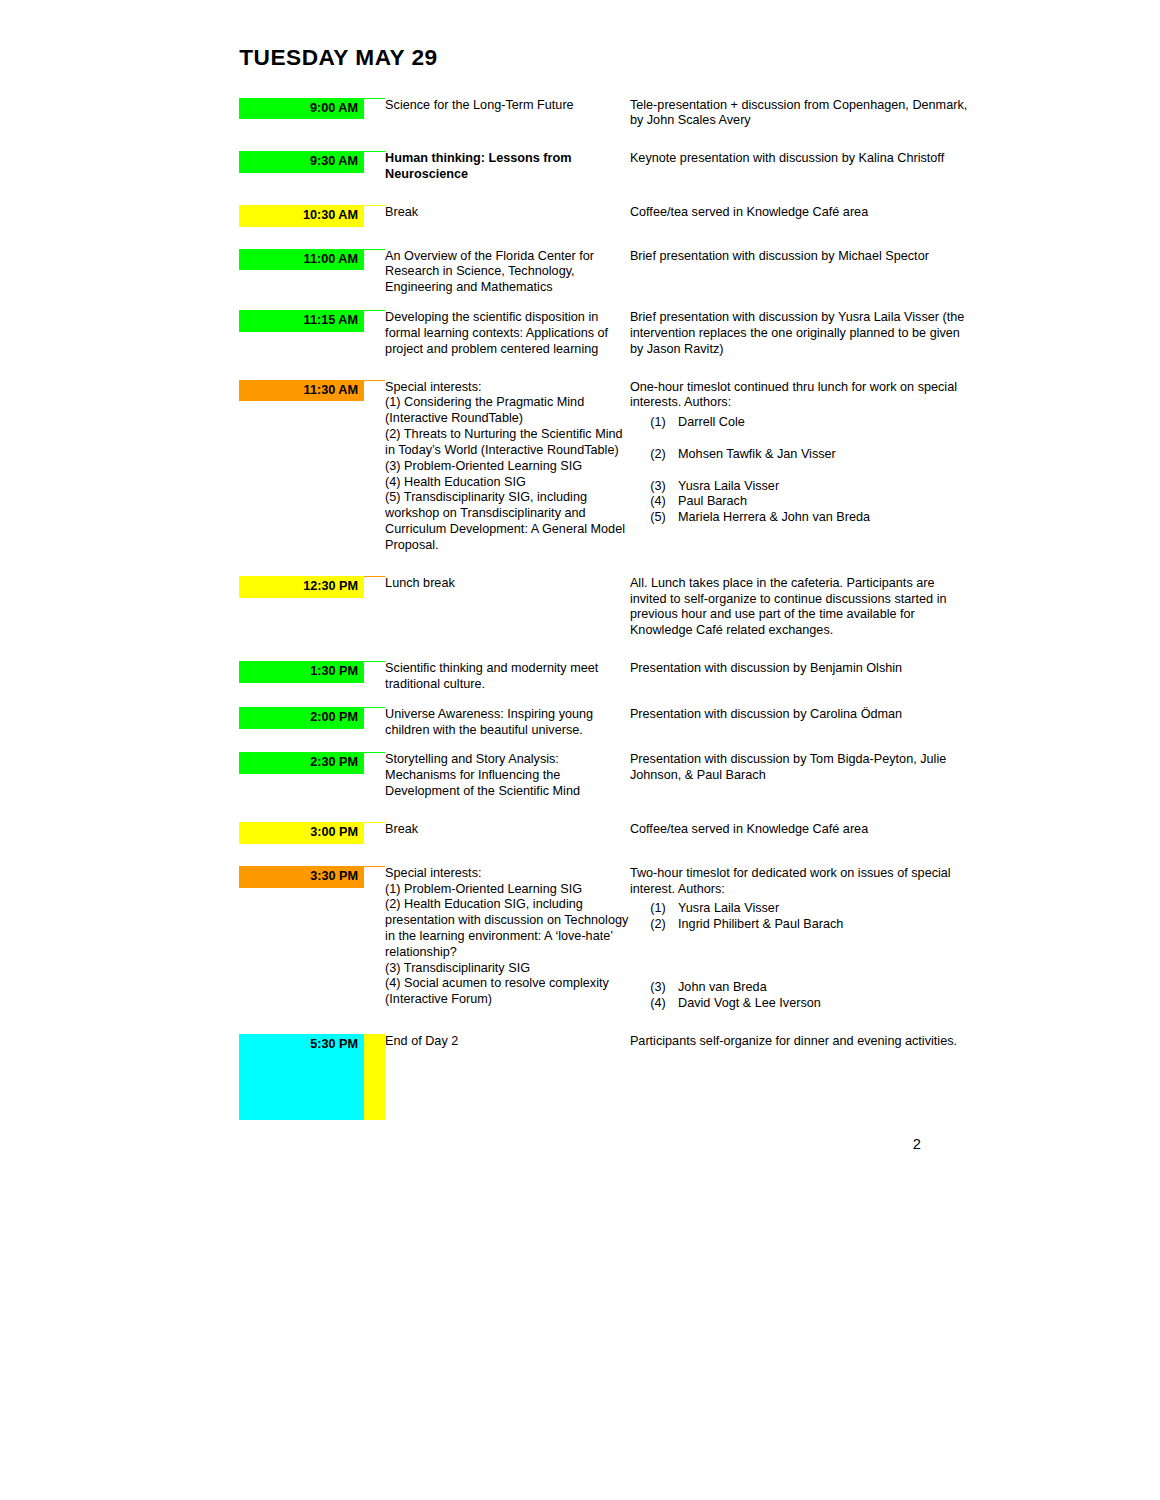TUESDAY MAY 29
| 9:00 AM | | Science for the Long-Term Future | Tele-presentation + discussion from Copenhagen, Denmark, by John Scales Avery |
| 9:30 AM | | Human thinking: Lessons from Neuroscience | Keynote presentation with discussion by Kalina Christoff |
| 10:30 AM | | Break | Coffee/tea served in Knowledge Café area |
| 11:00 AM | | An Overview of the Florida Center for Research in Science, Technology, Engineering and Mathematics | Brief presentation with discussion by Michael Spector |
| 11:15 AM | | Developing the scientific disposition in formal learning contexts: Applications of project and problem centered learning | Brief presentation with discussion by Yusra Laila Visser (the intervention replaces the one originally planned to be given by Jason Ravitz) |
| 11:30 AM | | Special interests: (1) Considering the Pragmatic Mind (Interactive RoundTable) (2) Threats to Nurturing the Scientific Mind in Today’s World (Interactive RoundTable) (3) Problem-Oriented Learning SIG (4) Health Education SIG (5) Transdisciplinarity SIG, including workshop on Transdisciplinarity and Curriculum Development: A General Model Proposal. | One-hour timeslot continued thru lunch for work on special interests. Authors: (1) Darrell Cole (2) Mohsen Tawfik & Jan Visser (3) Yusra Laila Visser (4) Paul Barach (5) Mariela Herrera & John van Breda |
| 12:30 PM | | Lunch break | All. Lunch takes place in the cafeteria. Participants are invited to self-organize to continue discussions started in previous hour and use part of the time available for Knowledge Café related exchanges. |
| 1:30 PM | | Scientific thinking and modernity meet traditional culture. | Presentation with discussion by Benjamin Olshin |
| 2:00 PM | | Universe Awareness: Inspiring young children with the beautiful universe. | Presentation with discussion by Carolina Ödman |
| 2:30 PM | | Storytelling and Story Analysis: Mechanisms for Influencing the Development of the Scientific Mind | Presentation with discussion by Tom Bigda-Peyton, Julie Johnson, & Paul Barach |
| 3:00 PM | | Break | Coffee/tea served in Knowledge Café area |
| 3:30 PM | | Special interests: (1) Problem-Oriented Learning SIG (2) Health Education SIG, including presentation with discussion on Technology in the learning environment: A ‘love-hate’ relationship? (3) Transdisciplinarity SIG (4) Social acumen to resolve complexity (Interactive Forum) | Two-hour timeslot for dedicated work on issues of special interest. Authors: (1) Yusra Laila Visser (2) Ingrid Philibert & Paul Barach (3) John van Breda (4) David Vogt & Lee Iverson |
| 5:30 PM | | End of Day 2 | Participants self-organize for dinner and evening activities. |
2